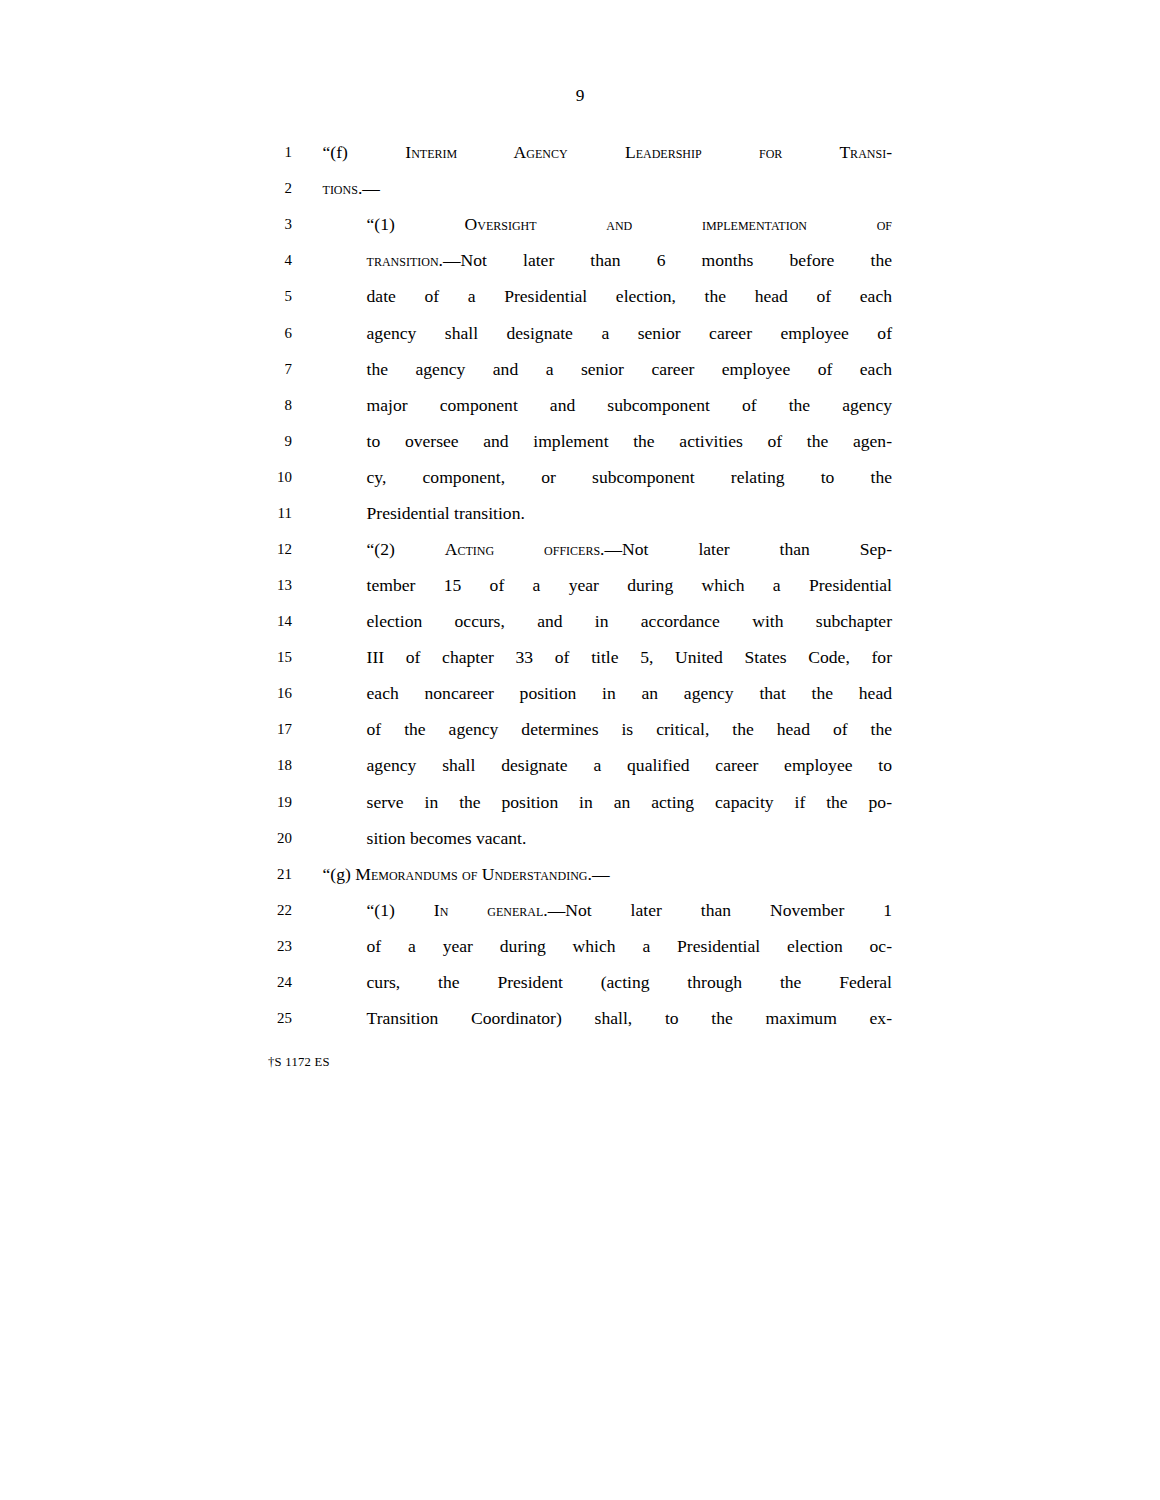9
“(f) Interim Agency Leadership for Transi-
tions.—
“(1) Oversight and implementation of
transition.—Not later than 6 months before the
date of a Presidential election, the head of each
agency shall designate a senior career employee of
the agency and a senior career employee of each
major component and subcomponent of the agency
to oversee and implement the activities of the agen-
cy, component, or subcomponent relating to the
Presidential transition.
“(2) Acting officers.—Not later than Sep-
tember 15 of a year during which a Presidential
election occurs, and in accordance with subchapter
III of chapter 33 of title 5, United States Code, for
each noncareer position in an agency that the head
of the agency determines is critical, the head of the
agency shall designate a qualified career employee to
serve in the position in an acting capacity if the po-
sition becomes vacant.
“(g) Memorandums of Understanding.—
“(1) In general.—Not later than November 1
of a year during which a Presidential election oc-
curs, the President (acting through the Federal
Transition Coordinator) shall, to the maximum ex-
†S 1172 ES